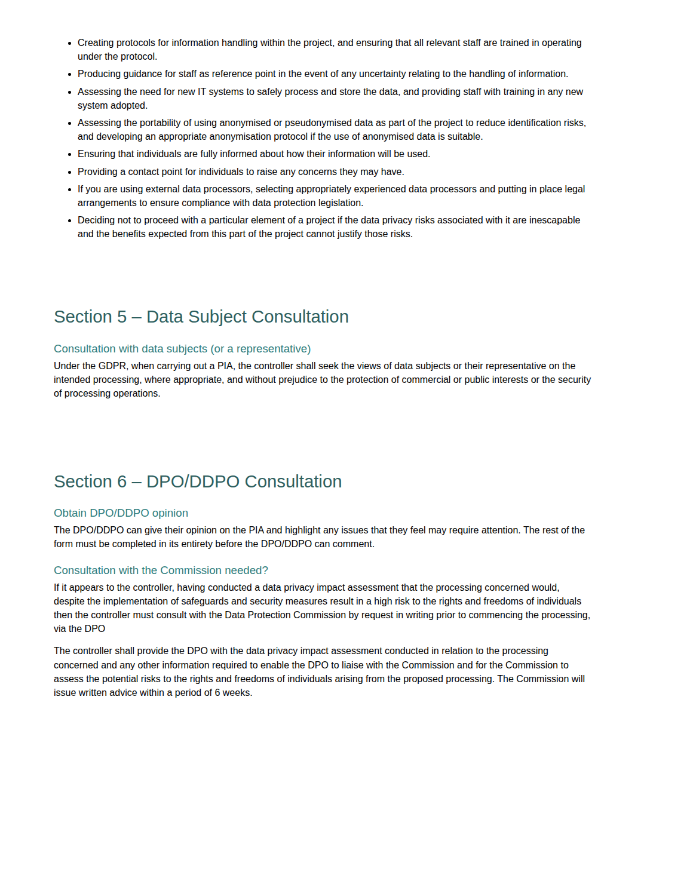Creating protocols for information handling within the project, and ensuring that all relevant staff are trained in operating under the protocol.
Producing guidance for staff as reference point in the event of any uncertainty relating to the handling of information.
Assessing the need for new IT systems to safely process and store the data, and providing staff with training in any new system adopted.
Assessing the portability of using anonymised or pseudonymised data as part of the project to reduce identification risks, and developing an appropriate anonymisation protocol if the use of anonymised data is suitable.
Ensuring that individuals are fully informed about how their information will be used.
Providing a contact point for individuals to raise any concerns they may have.
If you are using external data processors, selecting appropriately experienced data processors and putting in place legal arrangements to ensure compliance with data protection legislation.
Deciding not to proceed with a particular element of a project if the data privacy risks associated with it are inescapable and the benefits expected from this part of the project cannot justify those risks.
Section 5 – Data Subject Consultation
Consultation with data subjects (or a representative)
Under the GDPR, when carrying out a PIA, the controller shall seek the views of data subjects or their representative on the intended processing, where appropriate, and without prejudice to the protection of commercial or public interests or the security of processing operations.
Section 6 – DPO/DDPO Consultation
Obtain DPO/DDPO opinion
The DPO/DDPO can give their opinion on the PIA and highlight any issues that they feel may require attention. The rest of the form must be completed in its entirety before the DPO/DDPO can comment.
Consultation with the Commission needed?
If it appears to the controller, having conducted a data privacy impact assessment that the processing concerned would, despite the implementation of safeguards and security measures result in a high risk to the rights and freedoms of individuals then the controller must consult with the Data Protection Commission by request in writing prior to commencing the processing, via the DPO
The controller shall provide the DPO with the data privacy impact assessment conducted in relation to the processing concerned and any other information required to enable the DPO to liaise with the Commission and for the Commission to assess the potential risks to the rights and freedoms of individuals arising from the proposed processing. The Commission will issue written advice within a period of 6 weeks.